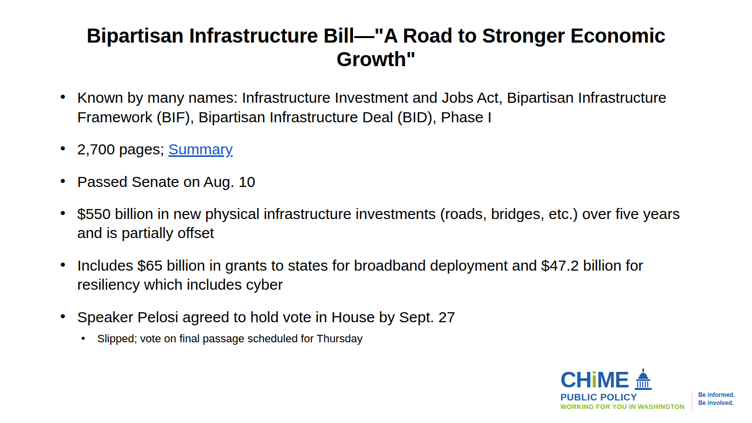Bipartisan Infrastructure Bill—"A Road to Stronger Economic Growth"
Known by many names: Infrastructure Investment and Jobs Act, Bipartisan Infrastructure Framework (BIF), Bipartisan Infrastructure Deal (BID), Phase I
2,700 pages; Summary
Passed Senate on Aug. 10
$550 billion in new physical infrastructure investments (roads, bridges, etc.) over five years and is partially offset
Includes $65 billion in grants to states for broadband deployment and $47.2 billion for resiliency which includes cyber
Speaker Pelosi agreed to hold vote in House by Sept. 27
Slipped; vote on final passage scheduled for Thursday
CHi ME
PUBLIC POLICY
WORKING FOR YOU IN WASHINGTON
Be informed. Be involved.